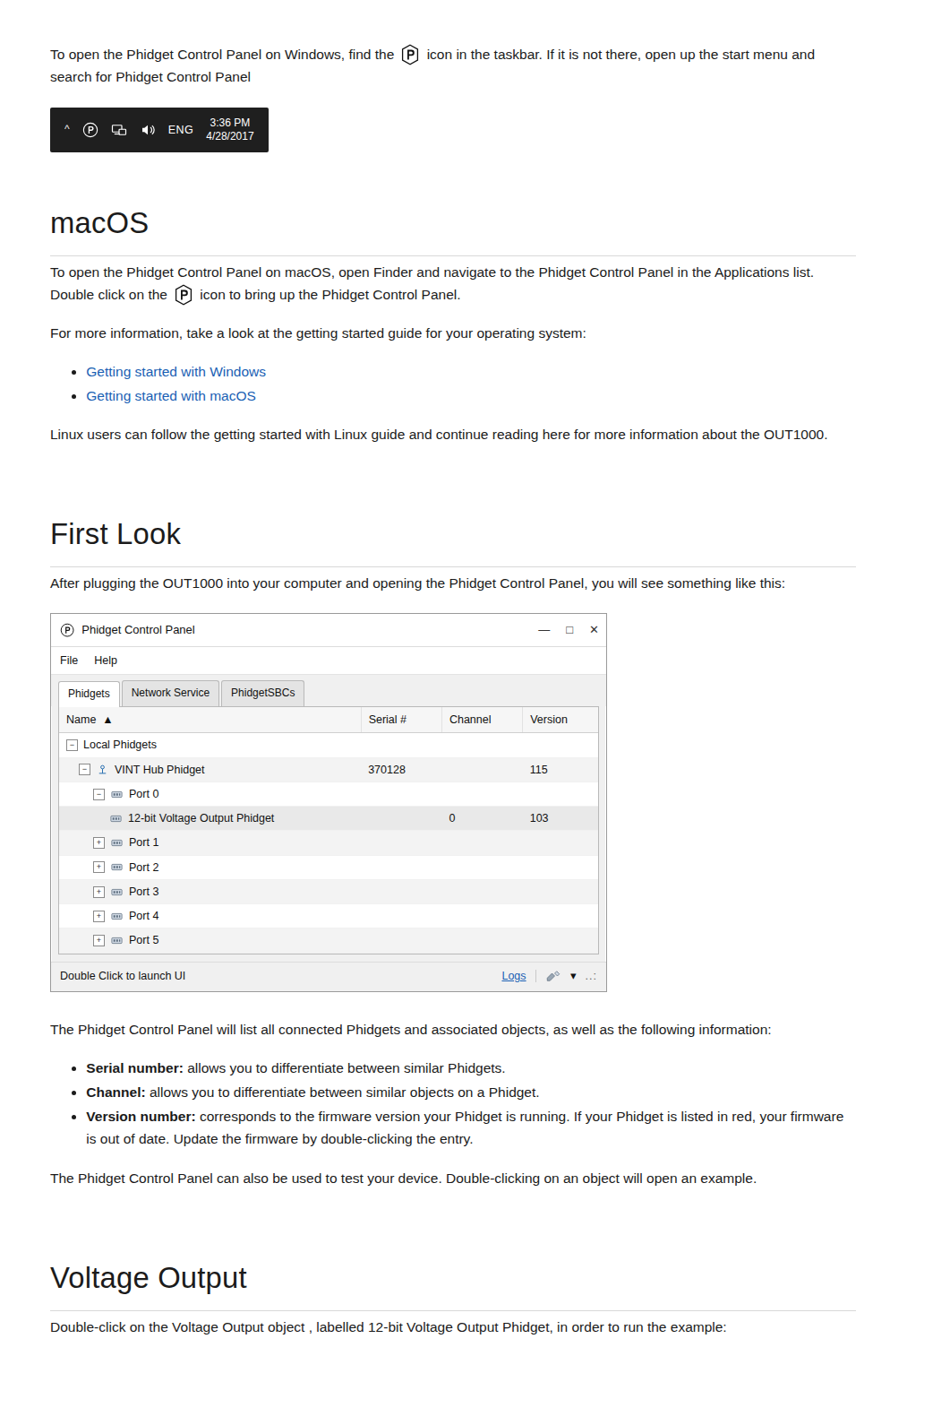To open the Phidget Control Panel on Windows, find the icon in the taskbar. If it is not there, open up the start menu and search for Phidget Control Panel
^ ENG 3:36 PM
4/28/2017
macOS
To open the Phidget Control Panel on macOS, open Finder and navigate to the Phidget Control Panel in the Applications list. Double click on the icon to bring up the Phidget Control Panel.
For more information, take a look at the getting started guide for your operating system:
Getting started with Windows
Getting started with macOS
Linux users can follow the getting started with Linux guide and continue reading here for more information about the OUT1000.
First Look
After plugging the OUT1000 into your computer and opening the Phidget Control Panel, you will see something like this:
Phidget Control Panel
—□✕
File Help
Phidgets Network Service PhidgetSBCs
| Name ▲ | Serial # | Channel | Version |
| --- | --- | --- | --- |
| − Local Phidgets | | | |
| − VINT Hub Phidget | 370128 | | 115 |
| − Port 0 | | | |
| 12-bit Voltage Output Phidget | | 0 | 103 |
| + Port 1 | | | |
| + Port 2 | | | |
| + Port 3 | | | |
| + Port 4 | | | |
| + Port 5 | | | |
Double Click to launch UI Logs ▾ ..:
The Phidget Control Panel will list all connected Phidgets and associated objects, as well as the following information:
Serial number: allows you to differentiate between similar Phidgets.
Channel: allows you to differentiate between similar objects on a Phidget.
Version number: corresponds to the firmware version your Phidget is running. If your Phidget is listed in red, your firmware is out of date. Update the firmware by double-clicking the entry.
The Phidget Control Panel can also be used to test your device. Double-clicking on an object will open an example.
Voltage Output
Double-click on the Voltage Output object , labelled 12-bit Voltage Output Phidget, in order to run the example: